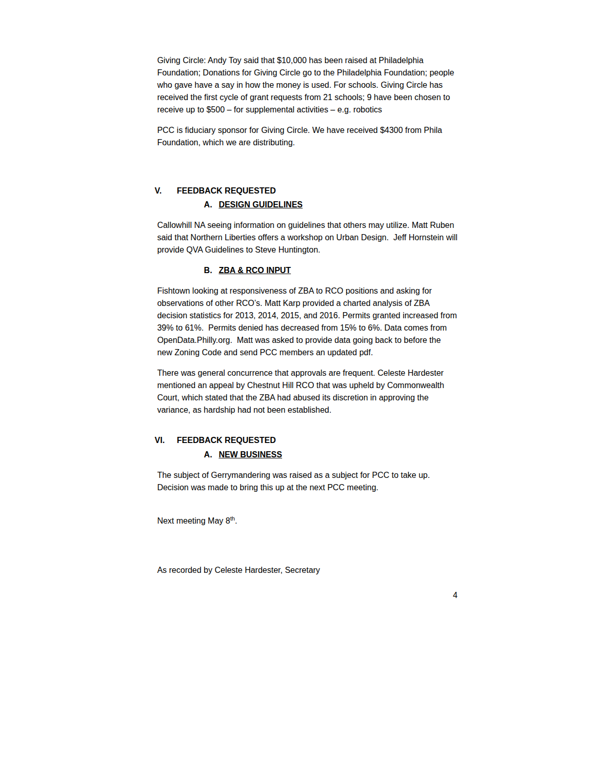Giving Circle: Andy Toy said that $10,000 has been raised at Philadelphia Foundation; Donations for Giving Circle go to the Philadelphia Foundation; people who gave have a say in how the money is used. For schools. Giving Circle has received the first cycle of grant requests from 21 schools; 9 have been chosen to receive up to $500 – for supplemental activities – e.g. robotics
PCC is fiduciary sponsor for Giving Circle. We have received $4300 from Phila Foundation, which we are distributing.
V. FEEDBACK REQUESTED
A. DESIGN GUIDELINES
Callowhill NA seeing information on guidelines that others may utilize. Matt Ruben said that Northern Liberties offers a workshop on Urban Design. Jeff Hornstein will provide QVA Guidelines to Steve Huntington.
B. ZBA & RCO INPUT
Fishtown looking at responsiveness of ZBA to RCO positions and asking for observations of other RCO’s. Matt Karp provided a charted analysis of ZBA decision statistics for 2013, 2014, 2015, and 2016. Permits granted increased from 39% to 61%. Permits denied has decreased from 15% to 6%. Data comes from OpenData.Philly.org. Matt was asked to provide data going back to before the new Zoning Code and send PCC members an updated pdf.
There was general concurrence that approvals are frequent. Celeste Hardester mentioned an appeal by Chestnut Hill RCO that was upheld by Commonwealth Court, which stated that the ZBA had abused its discretion in approving the variance, as hardship had not been established.
VI. FEEDBACK REQUESTED
A. NEW BUSINESS
The subject of Gerrymandering was raised as a subject for PCC to take up. Decision was made to bring this up at the next PCC meeting.
Next meeting May 8th.
As recorded by Celeste Hardester, Secretary
4